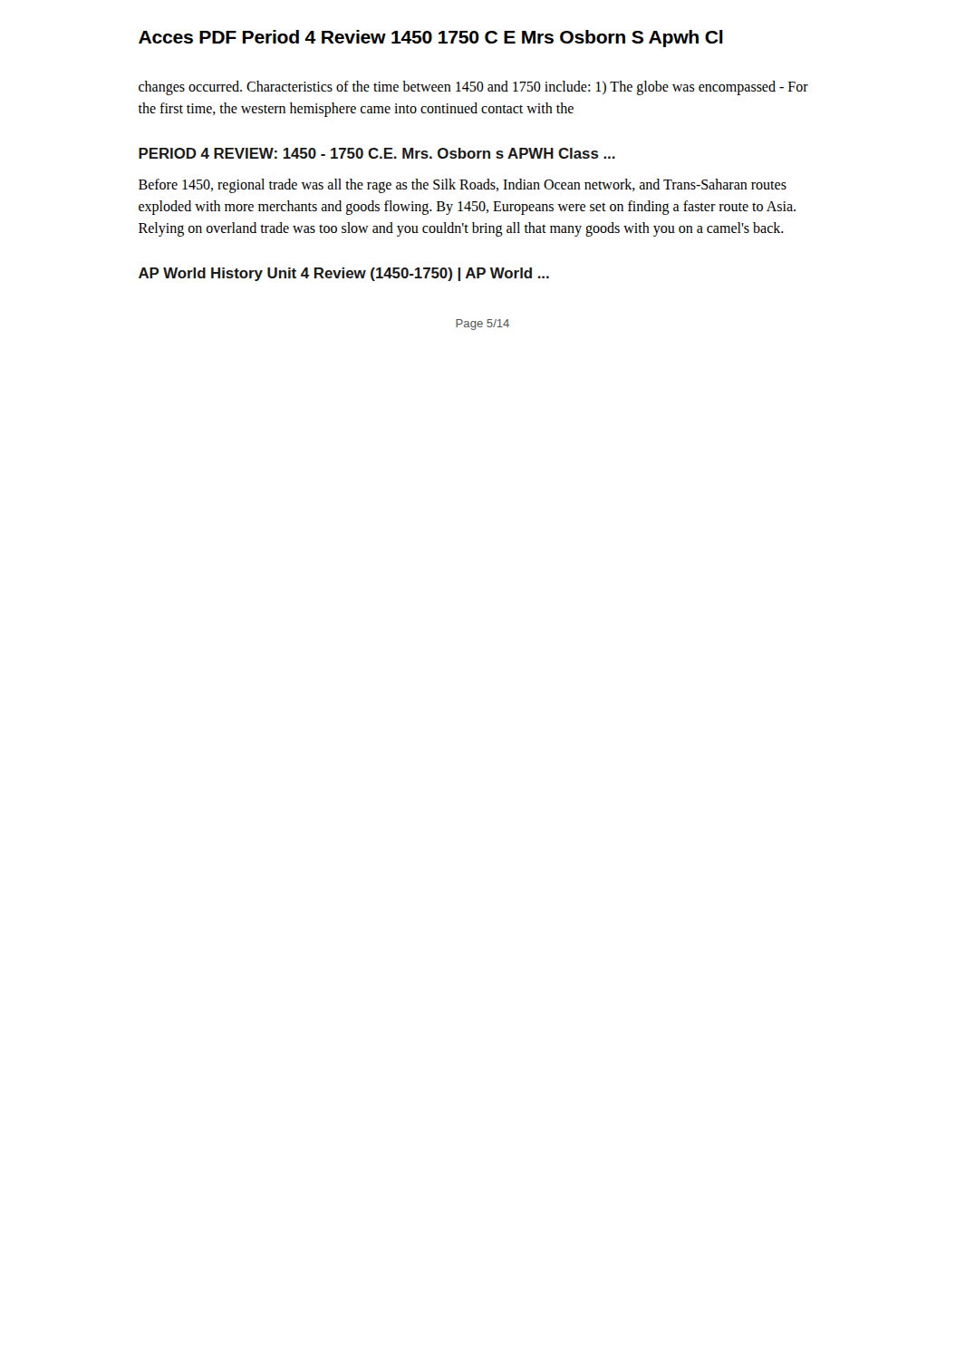Acces PDF Period 4 Review 1450 1750 C E Mrs Osborn S Apwh Cl
changes occurred. Characteristics of the time between 1450 and 1750 include: 1) The globe was encompassed - For the first time, the western hemisphere came into continued contact with the
PERIOD 4 REVIEW: 1450 - 1750 C.E. Mrs. Osborn s APWH Class ...
Before 1450, regional trade was all the rage as the Silk Roads, Indian Ocean network, and Trans-Saharan routes exploded with more merchants and goods flowing. By 1450, Europeans were set on finding a faster route to Asia. Relying on overland trade was too slow and you couldn't bring all that many goods with you on a camel's back.
AP World History Unit 4 Review (1450-1750) | AP World ...
Page 5/14